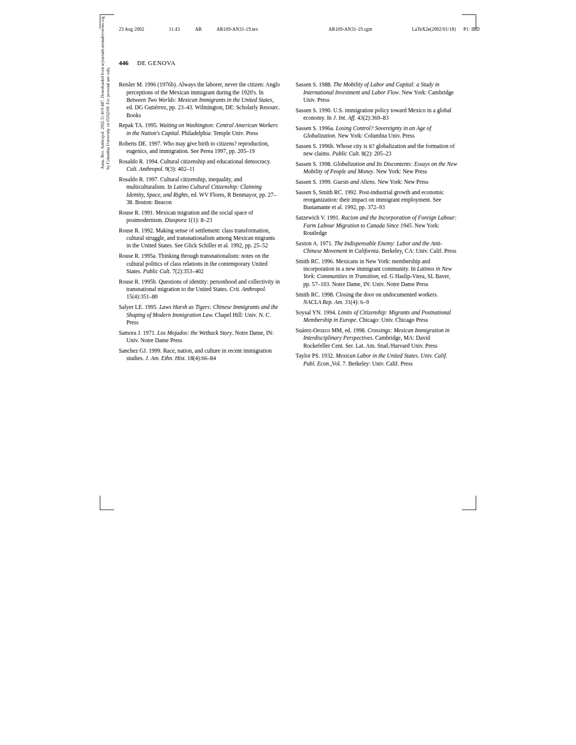23 Aug 200211:43 AR AR169-AN31-19.tex AR169-AN31-19.sgm LaTeX2e(2002/01/18) P1: IBD
446 DE GENOVA
Annu. Rev. Anthropol. 2002.31:419-447. Downloaded from arjournals.annualreviews.org
by Columbia University on 03/02/09. For personal use only.
Reisler M. 1996 (1976b). Always the laborer, never the citizen: Anglo perceptions of the Mexican immigrant during the 1920's. In Between Two Worlds: Mexican Immigrants in the United States, ed. DG Gutiérrez, pp. 23–43. Wilmington, DE: Scholarly Resourc. Books
Repak TA. 1995. Waiting on Washington: Central American Workers in the Nation's Capital. Philadelphia: Temple Univ. Press
Roberts DE. 1997. Who may give birth to citizens? reproduction, eugenics, and immigration. See Perea 1997, pp. 205–19
Rosaldo R. 1994. Cultural citizenship and educational democracy. Cult. Anthropol. 9(3): 402–11
Rosaldo R. 1997. Cultural citizenship, inequality, and multiculturalism. In Latino Cultural Citizenship: Claiming Identity, Space, and Rights, ed. WV Flores, R Benmayor, pp. 27–38. Boston: Beacon
Rouse R. 1991. Mexican migration and the social space of postmodernism. Diaspora 1(1): 8–23
Rouse R. 1992. Making sense of settlement: class transformation, cultural struggle, and transnationalism among Mexican migrants in the United States. See Glick Schiller et al. 1992, pp. 25–52
Rouse R. 1995a. Thinking through transnationalism: notes on the cultural politics of class relations in the contemporary United States. Public Cult. 7(2):353–402
Rouse R. 1995b. Questions of identity: personhood and collectivity in transnational migration to the United States. Crit. Anthropol. 15(4):351–80
Salyer LE. 1995. Laws Harsh as Tigers: Chinese Immigrants and the Shaping of Modern Immigration Law. Chapel Hill: Univ. N. C. Press
Samora J. 1971. Los Mojados: the Wetback Story. Notre Dame, IN: Univ. Notre Dame Press
Sanchez GJ. 1999. Race, nation, and culture in recent immigration studies. J. Am. Ethn. Hist. 18(4):66–84
Sassen S. 1988. The Mobility of Labor and Capital: a Study in International Investment and Labor Flow. New York: Cambridge Univ. Press
Sassen S. 1990. U.S. immigration policy toward Mexico in a global economy. In J. Int. Aff. 43(2):369–83
Sassen S. 1996a. Losing Control? Sovereignty in an Age of Globalization. New York: Columbia Univ. Press
Sassen S. 1996b. Whose city is it? globalization and the formation of new claims. Public Cult. 8(2): 205–23
Sassen S. 1998. Globalization and Its Discontents: Essays on the New Mobility of People and Money. New York: New Press
Sassen S. 1999. Guests and Aliens. New York: New Press
Sassen S, Smith RC. 1992. Post-industrial growth and economic reorganization: their impact on immigrant employment. See Bustamante et al. 1992, pp. 372–93
Satzewich V. 1991. Racism and the Incorporation of Foreign Labour: Farm Labour Migration to Canada Since 1945. New York: Routledge
Saxton A. 1971. The Indispensable Enemy: Labor and the Anti-Chinese Movement in California. Berkeley, CA: Univ. Calif. Press
Smith RC. 1996. Mexicans in New York: membership and incorporation in a new immigrant community. In Latinos in New York: Communities in Transition, ed. G Haslip-Viera, SL Baver, pp. 57–103. Notre Dame, IN: Univ. Notre Dame Press
Smith RC. 1998. Closing the door on undocumented workers. NACLA Rep. Am. 31(4): 6–9
Soysal YN. 1994. Limits of Citizenship: Migrants and Postnational Membership in Europe. Chicago: Univ. Chicago Press
Suárez-Orozco MM, ed. 1998. Crossings: Mexican Immigration in Interdisciplinary Perspectives. Cambridge, MA: David Rockefeller Cent. Ser. Lat. Am. Stud./Harvard Univ. Press
Taylor PS. 1932. Mexican Labor in the United States. Univ. Calif. Publ. Econ., Vol. 7. Berkeley: Univ. Calif. Press